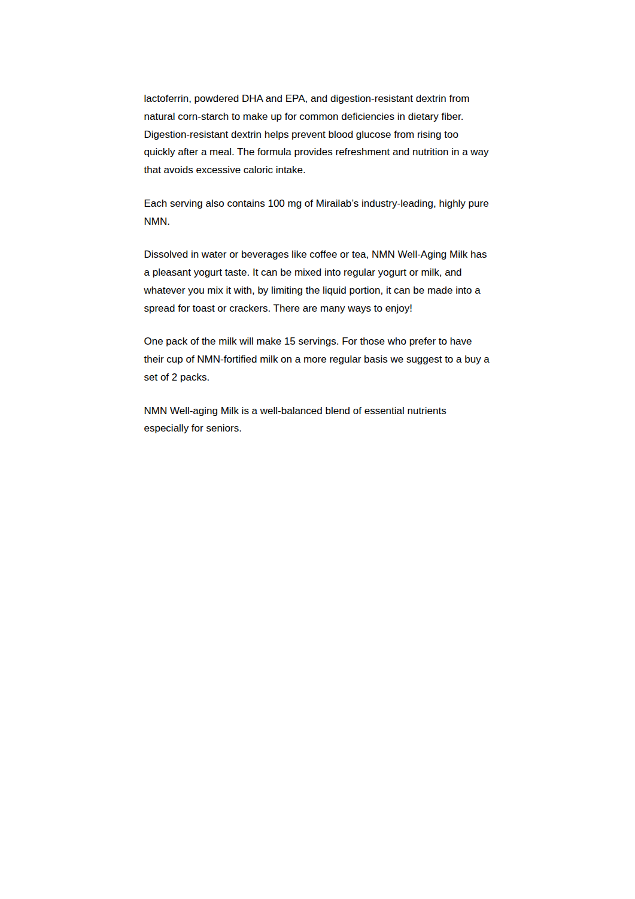lactoferrin, powdered DHA and EPA, and digestion-resistant dextrin from natural corn-starch to make up for common deficiencies in dietary fiber. Digestion-resistant dextrin helps prevent blood glucose from rising too quickly after a meal. The formula provides refreshment and nutrition in a way that avoids excessive caloric intake.
Each serving also contains 100 mg of Mirailab’s industry-leading, highly pure NMN.
Dissolved in water or beverages like coffee or tea, NMN Well-Aging Milk has a pleasant yogurt taste. It can be mixed into regular yogurt or milk, and whatever you mix it with, by limiting the liquid portion, it can be made into a spread for toast or crackers. There are many ways to enjoy!
One pack of the milk will make 15 servings. For those who prefer to have their cup of NMN-fortified milk on a more regular basis we suggest to a buy a set of 2 packs.
NMN Well-aging Milk is a well-balanced blend of essential nutrients especially for seniors.